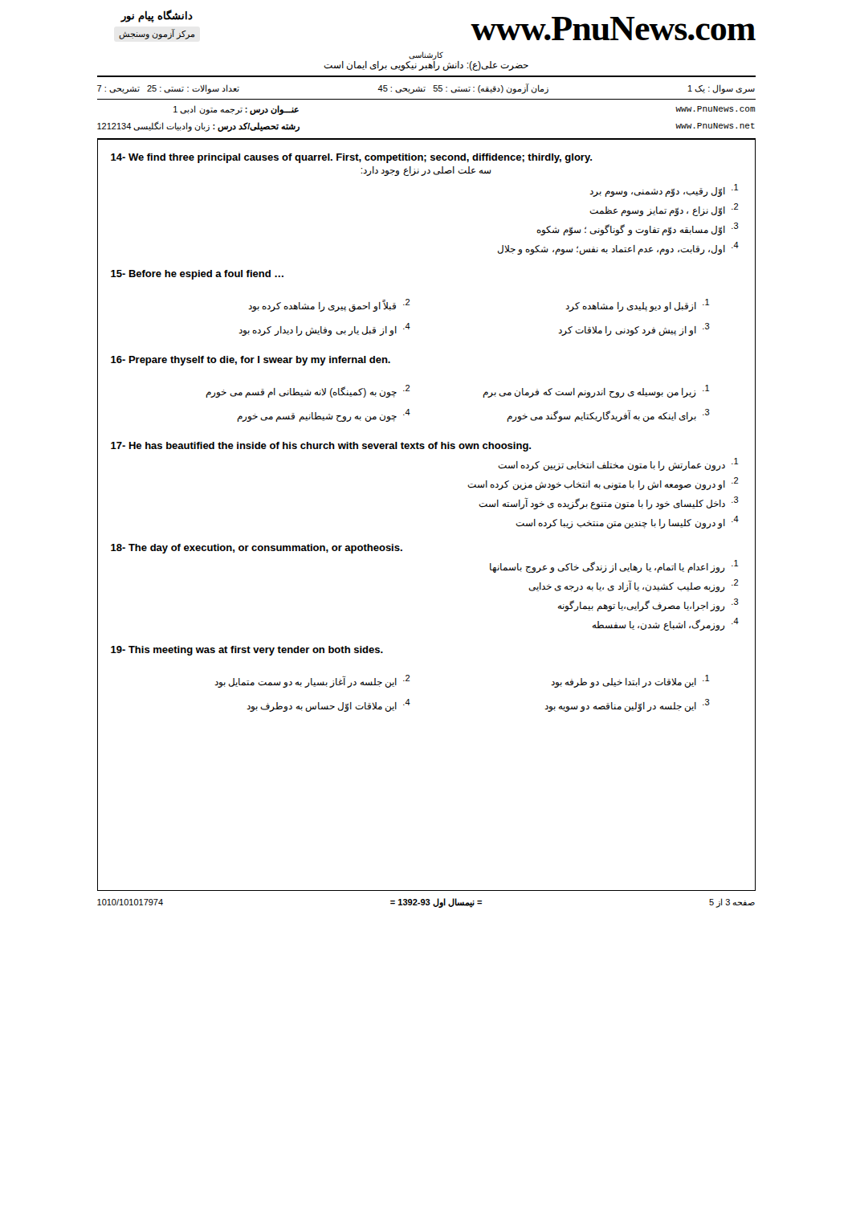www.PnuNews.com
دانشگاه پیام نور
مرکز آزمون وسنجش
کارشناسی حضرت علی(ع): دانش راهبر نیکویی برای ایمان است
سری سوال : یک 1
زمان آزمون (دقیقه) : تستی : 55 تشریحی : 45
تعداد سوالات : تستی : 25 تشریحی : 7
www.PnuNews.com
www.PnuNews.net
عنـــوان درس : ترجمه متون ادبی 1
رشته تحصیلی/کد درس : زبان وادبیات انگلیسی 1212134
14- We find three principal causes of quarrel. First, competition; second, diffidence; thirdly, glory.
سه علت اصلی در نزاع وجود دارد:
1. اوّل رقیب، دوّم دشمنی، وسوم برد
2. اوّل نزاع ، دوّم تمایز وسوم عظمت
3. اوّل مسابقه دوّم تفاوت و گوناگونی ؛ سوّم شکوه
4. اول، رقابت، دوم، عدم اعتماد به نفس؛ سوم، شکوه و جلال
15- Before he espied a foul fiend …
1. ازقبل او دیو پلیدی را مشاهده کرد
2. قبلاً او احمق پیری را مشاهده کرده بود
3. او از پیش فرد کودنی را ملاقات کرد
4. او از قبل یار بی وفایش را دیدار کرده بود
16- Prepare thyself to die, for I swear by my infernal den.
1. زیرا من بوسیله ی روح اندرونم است که فرمان می برم
2. چون به (کمینگاه) لانه شیطانی ام قسم می خورم
3. برای اینکه من به آفریدگاریکتایم سوگند می خورم
4. چون من به روح شیطانیم قسم می خورم
17- He has beautified the inside of his church with several texts of his own choosing.
1. درون عمارتش را با متون مختلف انتخابی تزیین کرده است
2. او درون صومعه اش را با متونی به انتخاب خودش مزین کرده است
3. داخل کلیسای خود را با متون متنوع برگزیده ی خود آراسته است
4. او درون کلیسا را با چندین متن منتخب زیبا کرده است
18- The day of execution, or consummation, or apotheosis.
1. روز اعدام یا اتمام، یا رهایی از زندگی خاکی و عروج باسمانها
2. روزبه صلیب کشیدن، یا آزاد ی ،یا به درجه ی خدایی
3. روز اجرا،یا مصرف گرایی،یا توهم بیمارگونه
4. روزمرگ، اشباع شدن، یا سفسطه
19- This meeting was at first very tender on both sides.
1. این ملاقات در ابتدا خیلی دو طرفه بود
2. این جلسه در آغاز بسیار به دو سمت متمایل بود
3. این جلسه در اوّلین مناقصه دو سویه بود
4. این ملاقات اوّل حساس به دوطرف بود
صفحه 3 از 5
= نیمسال اول 93-1392 =
1010/101017974